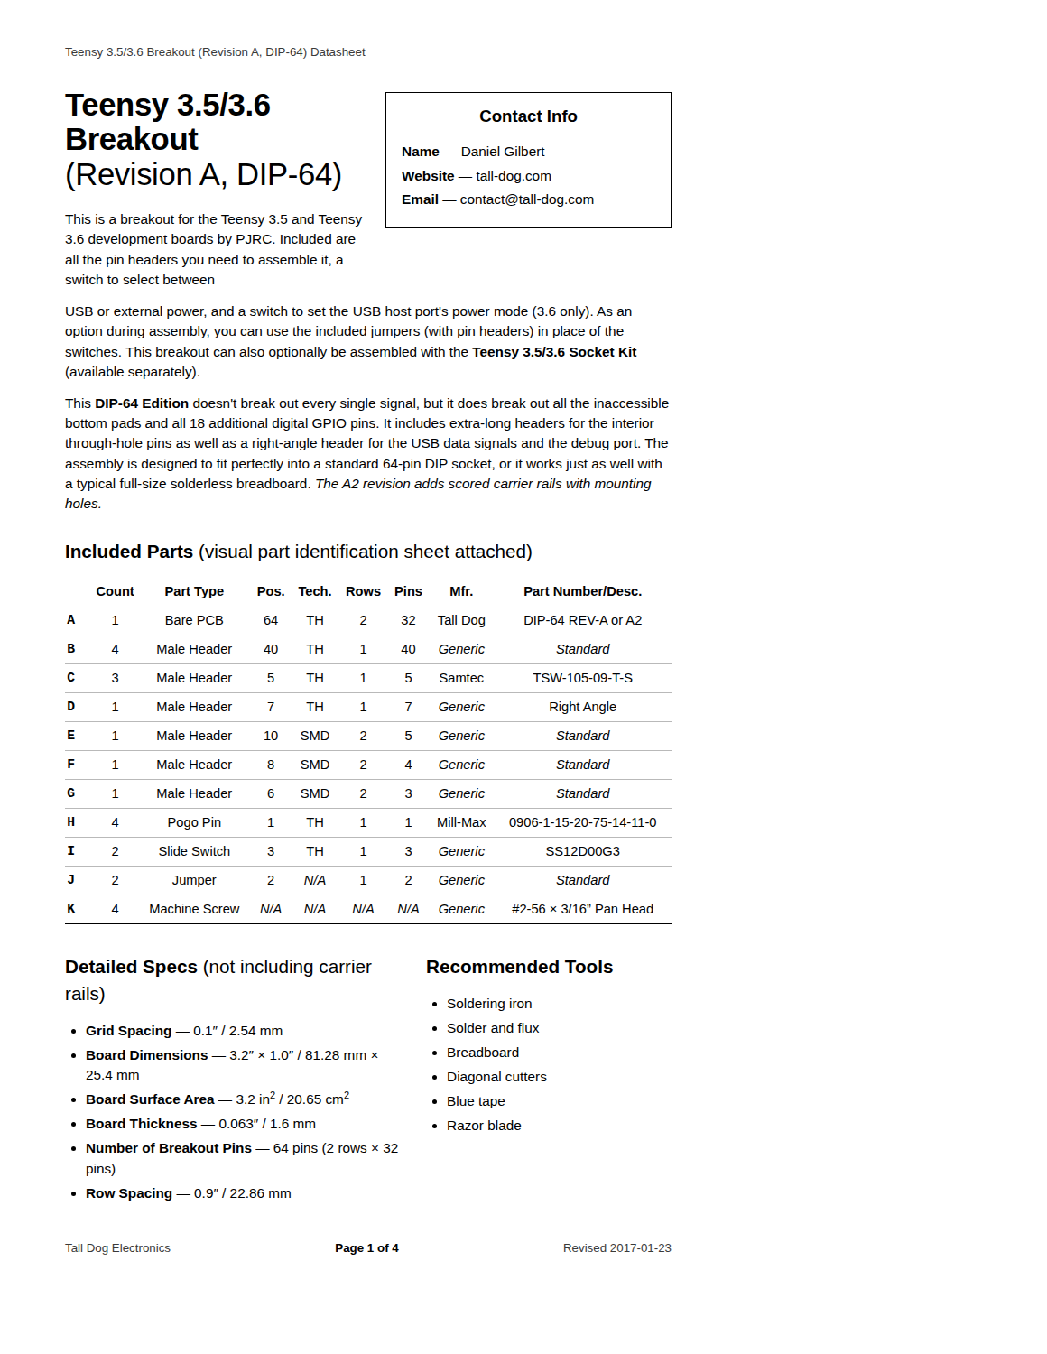Teensy 3.5/3.6 Breakout (Revision A, DIP-64) Datasheet
Teensy 3.5/3.6 Breakout
(Revision A, DIP-64)
This is a breakout for the Teensy 3.5 and Teensy 3.6 development boards by PJRC. Included are all the pin headers you need to assemble it, a switch to select between
Contact Info
Name — Daniel Gilbert
Website — tall-dog.com
Email — contact@tall-dog.com
USB or external power, and a switch to set the USB host port's power mode (3.6 only). As an option during assembly, you can use the included jumpers (with pin headers) in place of the switches. This breakout can also optionally be assembled with the Teensy 3.5/3.6 Socket Kit (available separately).
This DIP-64 Edition doesn't break out every single signal, but it does break out all the inaccessible bottom pads and all 18 additional digital GPIO pins. It includes extra-long headers for the interior through-hole pins as well as a right-angle header for the USB data signals and the debug port. The assembly is designed to fit perfectly into a standard 64-pin DIP socket, or it works just as well with a typical full-size solderless breadboard. The A2 revision adds scored carrier rails with mounting holes.
Included Parts (visual part identification sheet attached)
Included parts list
| | Count | Part Type | Pos. | Tech. | Rows | Pins | Mfr. | Part Number/Desc. |
| --- | --- | --- | --- | --- | --- | --- | --- | --- |
| A | 1 | Bare PCB | 64 | TH | 2 | 32 | Tall Dog | DIP-64 REV-A or A2 |
| B | 4 | Male Header | 40 | TH | 1 | 40 | Generic | Standard |
| C | 3 | Male Header | 5 | TH | 1 | 5 | Samtec | TSW-105-09-T-S |
| D | 1 | Male Header | 7 | TH | 1 | 7 | Generic | Right Angle |
| E | 1 | Male Header | 10 | SMD | 2 | 5 | Generic | Standard |
| F | 1 | Male Header | 8 | SMD | 2 | 4 | Generic | Standard |
| G | 1 | Male Header | 6 | SMD | 2 | 3 | Generic | Standard |
| H | 4 | Pogo Pin | 1 | TH | 1 | 1 | Mill-Max | 0906-1-15-20-75-14-11-0 |
| I | 2 | Slide Switch | 3 | TH | 1 | 3 | Generic | SS12D00G3 |
| J | 2 | Jumper | 2 | N/A | 1 | 2 | Generic | Standard |
| K | 4 | Machine Screw | N/A | N/A | N/A | N/A | Generic | #2-56 × 3/16” Pan Head |
Detailed Specs (not including carrier rails)
Grid Spacing — 0.1″ / 2.54 mm
Board Dimensions — 3.2″ × 1.0″ / 81.28 mm × 25.4 mm
Board Surface Area — 3.2 in2 / 20.65 cm2
Board Thickness — 0.063″ / 1.6 mm
Number of Breakout Pins — 64 pins (2 rows × 32 pins)
Row Spacing — 0.9″ / 22.86 mm
Recommended Tools
Soldering iron
Solder and flux
Breadboard
Diagonal cutters
Blue tape
Razor blade
Tall Dog Electronics Page 1 of 4 Revised 2017-01-23